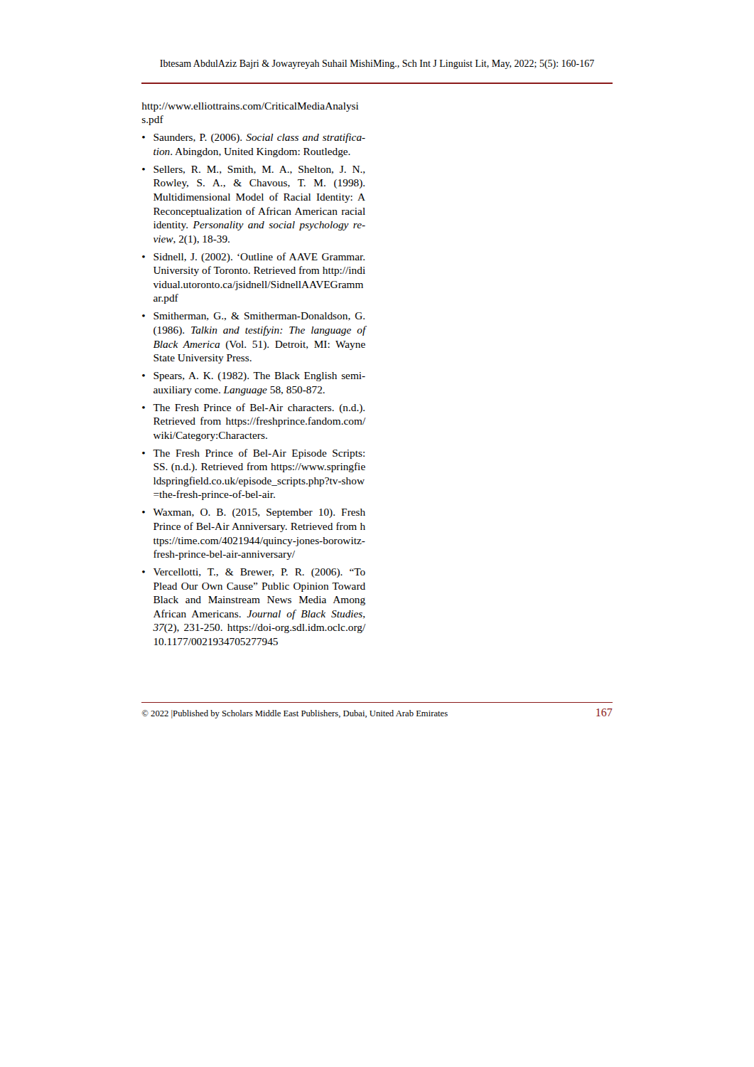Ibtesam AbdulAziz Bajri & Jowayreyah Suhail MishiMing., Sch Int J Linguist Lit, May, 2022; 5(5): 160-167
http://www.elliottrains.com/CriticalMediaAnalysis.pdf
Saunders, P. (2006). Social class and stratification. Abingdon, United Kingdom: Routledge.
Sellers, R. M., Smith, M. A., Shelton, J. N., Rowley, S. A., & Chavous, T. M. (1998). Multidimensional Model of Racial Identity: A Reconceptualization of African American racial identity. Personality and social psychology review, 2(1), 18-39.
Sidnell, J. (2002). ‘Outline of AAVE Grammar. University of Toronto. Retrieved from http://individual.utoronto.ca/jsidnell/SidnellAAVEGrammar.pdf
Smitherman, G., & Smitherman-Donaldson, G. (1986). Talkin and testifyin: The language of Black America (Vol. 51). Detroit, MI: Wayne State University Press.
Spears, A. K. (1982). The Black English semi-auxiliary come. Language 58, 850-872.
The Fresh Prince of Bel-Air characters. (n.d.). Retrieved from https://freshprince.fandom.com/wiki/Category:Characters.
The Fresh Prince of Bel-Air Episode Scripts: SS. (n.d.). Retrieved from https://www.springfieldspringfield.co.uk/episode_scripts.php?tv-show=the-fresh-prince-of-bel-air.
Waxman, O. B. (2015, September 10). Fresh Prince of Bel-Air Anniversary. Retrieved from https://time.com/4021944/quincy-jones-borowitz-fresh-prince-bel-air-anniversary/
Vercellotti, T., & Brewer, P. R. (2006). “To Plead Our Own Cause” Public Opinion Toward Black and Mainstream News Media Among African Americans. Journal of Black Studies, 37(2), 231-250. https://doi-org.sdl.idm.oclc.org/10.1177/0021934705277945
© 2022 |Published by Scholars Middle East Publishers, Dubai, United Arab Emirates 167